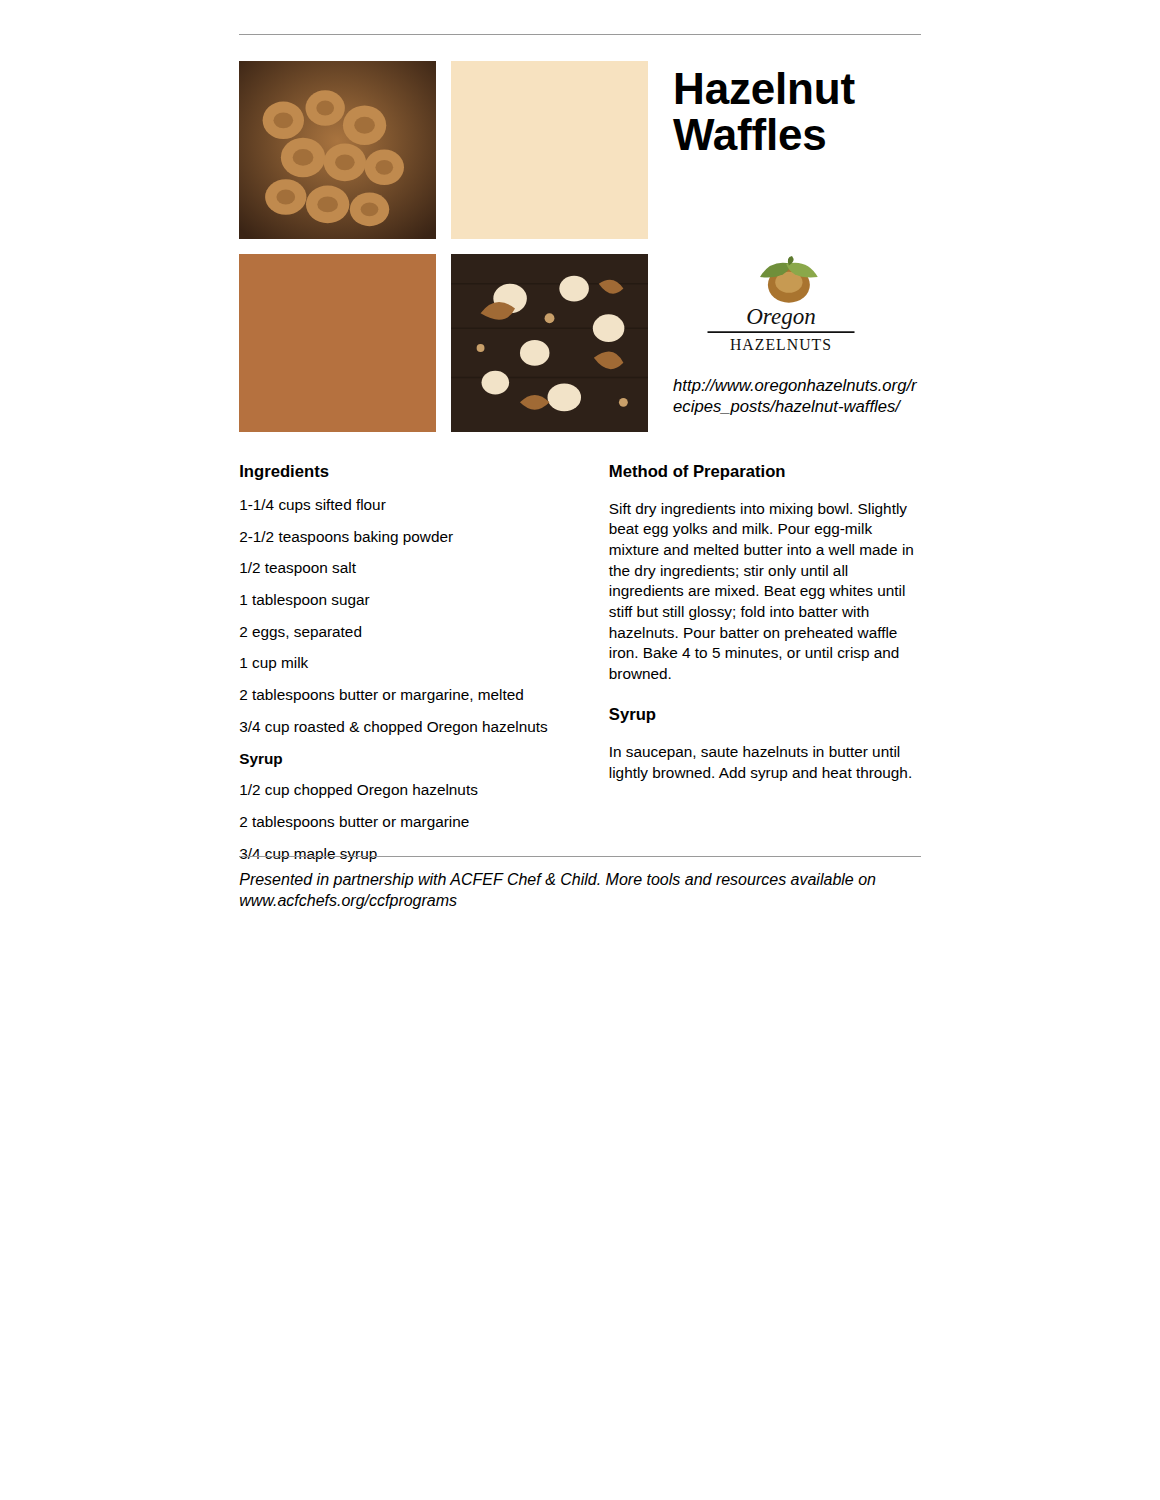Hazelnut Waffles
http://www.oregonhazelnuts.org/recipes_posts/hazelnut-waffles/
Ingredients
1-1/4 cups sifted flour
2-1/2 teaspoons baking powder
1/2 teaspoon salt
1 tablespoon sugar
2 eggs, separated
1 cup milk
2 tablespoons butter or margarine, melted
3/4 cup roasted & chopped Oregon hazelnuts
Syrup
1/2 cup chopped Oregon hazelnuts
2 tablespoons butter or margarine
3/4 cup maple syrup
Method of Preparation
Sift dry ingredients into mixing bowl. Slightly beat egg yolks and milk. Pour egg-milk mixture and melted butter into a well made in the dry ingredients; stir only until all ingredients are mixed. Beat egg whites until stiff but still glossy; fold into batter with hazelnuts. Pour batter on preheated waffle iron. Bake 4 to 5 minutes, or until crisp and browned.
Syrup
In saucepan, saute hazelnuts in butter until lightly browned. Add syrup and heat through.
Presented in partnership with ACFEF Chef & Child. More tools and resources available on www.acfchefs.org/ccfprograms